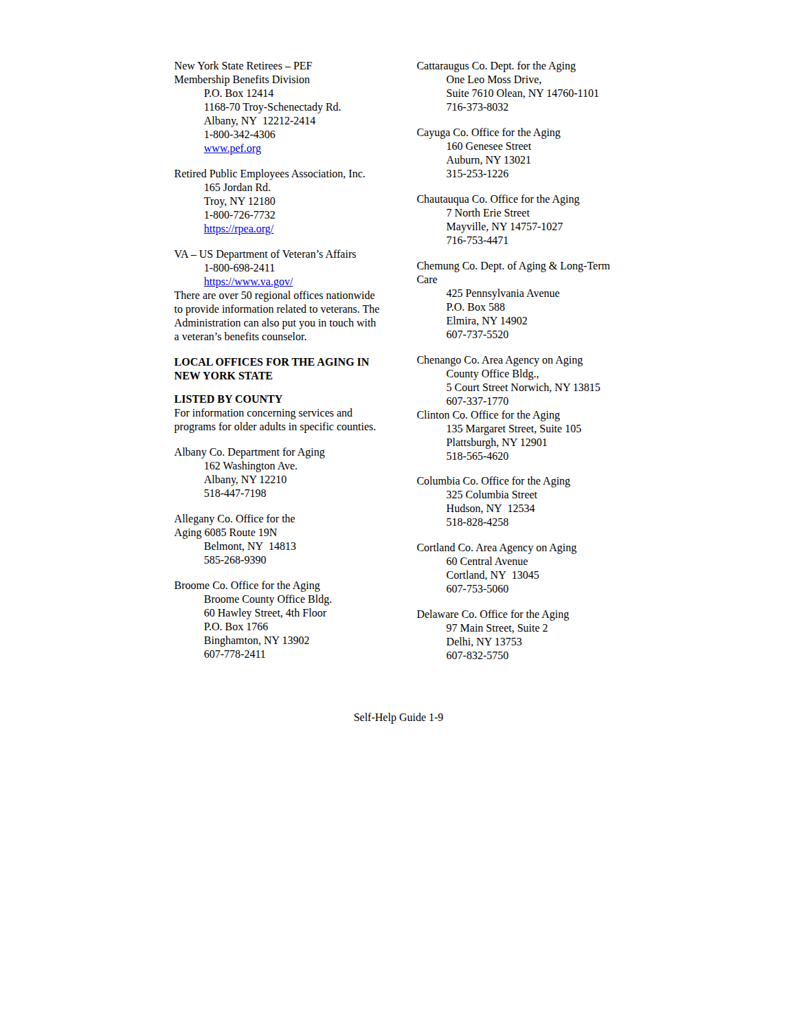New York State Retirees – PEF
Membership Benefits Division
P.O. Box 12414
1168-70 Troy-Schenectady Rd.
Albany, NY 12212-2414
1-800-342-4306
www.pef.org
Retired Public Employees Association, Inc.
165 Jordan Rd.
Troy, NY 12180
1-800-726-7732
https://rpea.org/
VA – US Department of Veteran’s Affairs
1-800-698-2411
https://www.va.gov/
There are over 50 regional offices nationwide to provide information related to veterans. The Administration can also put you in touch with a veteran’s benefits counselor.
LOCAL OFFICES FOR THE AGING IN NEW YORK STATE
LISTED BY COUNTY
For information concerning services and programs for older adults in specific counties.
Albany Co. Department for Aging
162 Washington Ave.
Albany, NY 12210
518-447-7198
Allegany Co. Office for the
Aging 6085 Route 19N
Belmont, NY 14813
585-268-9390
Broome Co. Office for the Aging
Broome County Office Bldg.
60 Hawley Street, 4th Floor
P.O. Box 1766
Binghamton, NY 13902
607-778-2411
Cattaraugus Co. Dept. for the Aging
One Leo Moss Drive,
Suite 7610 Olean, NY 14760-1101
716-373-8032
Cayuga Co. Office for the Aging
160 Genesee Street
Auburn, NY 13021
315-253-1226
Chautauqua Co. Office for the Aging
7 North Erie Street
Mayville, NY 14757-1027
716-753-4471
Chemung Co. Dept. of Aging & Long-Term Care
425 Pennsylvania Avenue
P.O. Box 588
Elmira, NY 14902
607-737-5520
Chenango Co. Area Agency on Aging
County Office Bldg.,
5 Court Street Norwich, NY 13815
607-337-1770
Clinton Co. Office for the Aging
135 Margaret Street, Suite 105
Plattsburgh, NY 12901
518-565-4620
Columbia Co. Office for the Aging
325 Columbia Street
Hudson, NY 12534
518-828-4258
Cortland Co. Area Agency on Aging
60 Central Avenue
Cortland, NY 13045
607-753-5060
Delaware Co. Office for the Aging
97 Main Street, Suite 2
Delhi, NY 13753
607-832-5750
Self-Help Guide 1-9